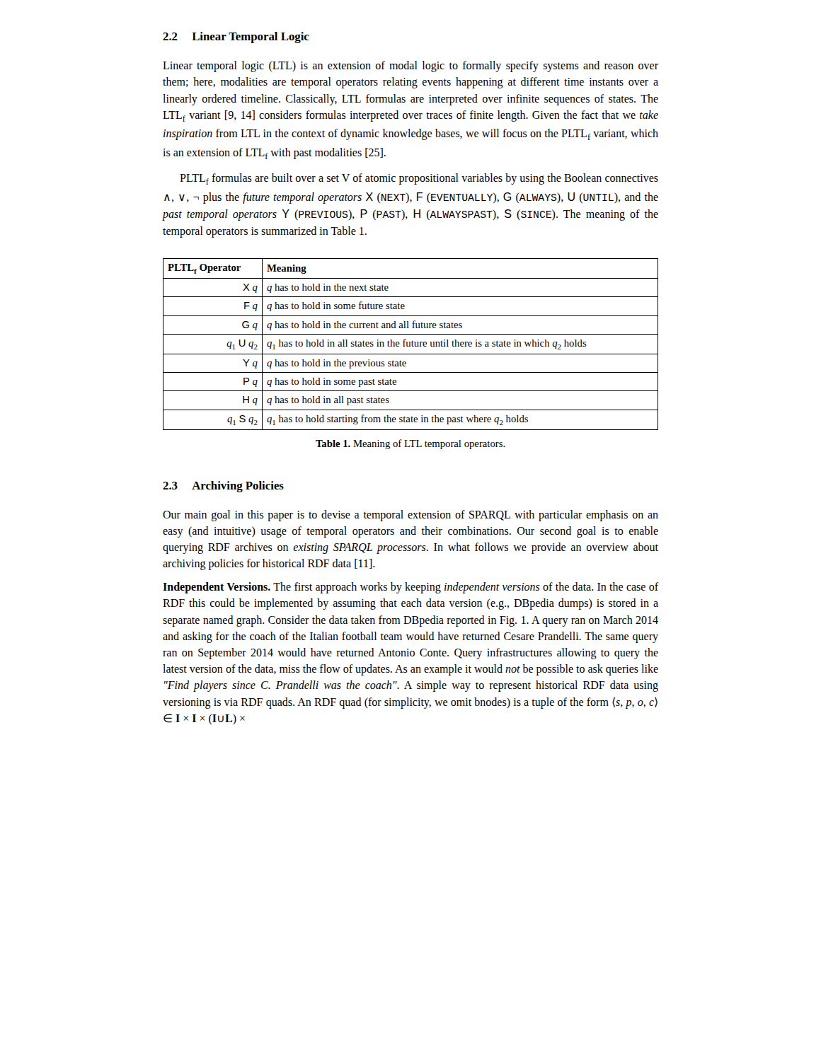2.2 Linear Temporal Logic
Linear temporal logic (LTL) is an extension of modal logic to formally specify systems and reason over them; here, modalities are temporal operators relating events happening at different time instants over a linearly ordered timeline. Classically, LTL formulas are interpreted over infinite sequences of states. The LTLf variant [9, 14] considers formulas interpreted over traces of finite length. Given the fact that we take inspiration from LTL in the context of dynamic knowledge bases, we will focus on the PLTLf variant, which is an extension of LTLf with past modalities [25].
PLTLf formulas are built over a set V of atomic propositional variables by using the Boolean connectives ∧, ∨, ¬ plus the future temporal operators X (NEXT), F (EVENTUALLY), G (ALWAYS), U (UNTIL), and the past temporal operators Y (PREVIOUS), P (PAST), H (ALWAYSPAST), S (SINCE). The meaning of the temporal operators is summarized in Table 1.
| PLTL f Operator | Meaning |
| --- | --- |
| X q | q has to hold in the next state |
| F q | q has to hold in some future state |
| G q | q has to hold in the current and all future states |
| q 1 U q 2 | q 1 has to hold in all states in the future until there is a state in which q 2 holds |
| Y q | q has to hold in the previous state |
| P q | q has to hold in some past state |
| H q | q has to hold in all past states |
| q 1 S q 2 | q 1 has to hold starting from the state in the past where q 2 holds |
Table 1. Meaning of LTL temporal operators.
2.3 Archiving Policies
Our main goal in this paper is to devise a temporal extension of SPARQL with particular emphasis on an easy (and intuitive) usage of temporal operators and their combinations. Our second goal is to enable querying RDF archives on existing SPARQL processors. In what follows we provide an overview about archiving policies for historical RDF data [11].
Independent Versions. The first approach works by keeping independent versions of the data. In the case of RDF this could be implemented by assuming that each data version (e.g., DBpedia dumps) is stored in a separate named graph. Consider the data taken from DBpedia reported in Fig. 1. A query ran on March 2014 and asking for the coach of the Italian football team would have returned Cesare Prandelli. The same query ran on September 2014 would have returned Antonio Conte. Query infrastructures allowing to query the latest version of the data, miss the flow of updates. As an example it would not be possible to ask queries like "Find players since C. Prandelli was the coach". A simple way to represent historical RDF data using versioning is via RDF quads. An RDF quad (for simplicity, we omit bnodes) is a tuple of the form ⟨s, p, o, c⟩ ∈ I × I × (I∪L) ×